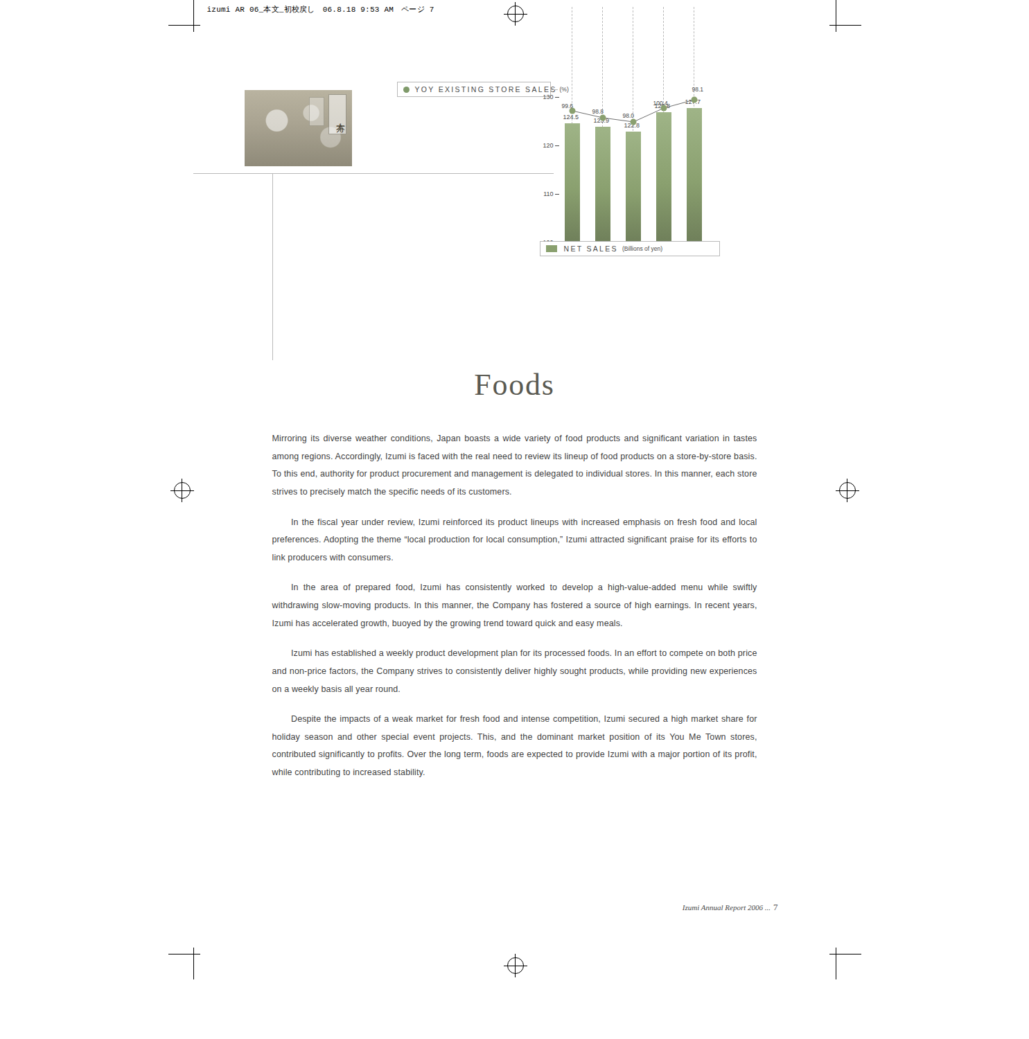izumi AR 06_本文_初校戻し　06.8.18 9:53 AM　ページ 7
本方
YOY EXISTING STORE SALES (%)
130 120 110 100
124.5 123.9 122.8 126.8 127.7 99.6 98.8 98.0 100.4 98.1
02 03 04 05 06
NET SALES (Billions of yen)
Foods
Mirroring its diverse weather conditions, Japan boasts a wide variety of food products and significant variation in tastes among regions. Accordingly, Izumi is faced with the real need to review its lineup of food products on a store-by-store basis. To this end, authority for product procurement and management is delegated to individual stores. In this manner, each store strives to precisely match the specific needs of its customers.
In the fiscal year under review, Izumi reinforced its product lineups with increased emphasis on fresh food and local preferences. Adopting the theme “local production for local consumption,” Izumi attracted significant praise for its efforts to link producers with consumers.
In the area of prepared food, Izumi has consistently worked to develop a high-value-added menu while swiftly withdrawing slow-moving products. In this manner, the Company has fostered a source of high earnings. In recent years, Izumi has accelerated growth, buoyed by the growing trend toward quick and easy meals.
Izumi has established a weekly product development plan for its processed foods. In an effort to compete on both price and non-price factors, the Company strives to consistently deliver highly sought products, while providing new experiences on a weekly basis all year round.
Despite the impacts of a weak market for fresh food and intense competition, Izumi secured a high market share for holiday season and other special event projects. This, and the dominant market position of its You Me Town stores, contributed significantly to profits. Over the long term, foods are expected to provide Izumi with a major portion of its profit, while contributing to increased stability.
Izumi Annual Report 2006 ...7